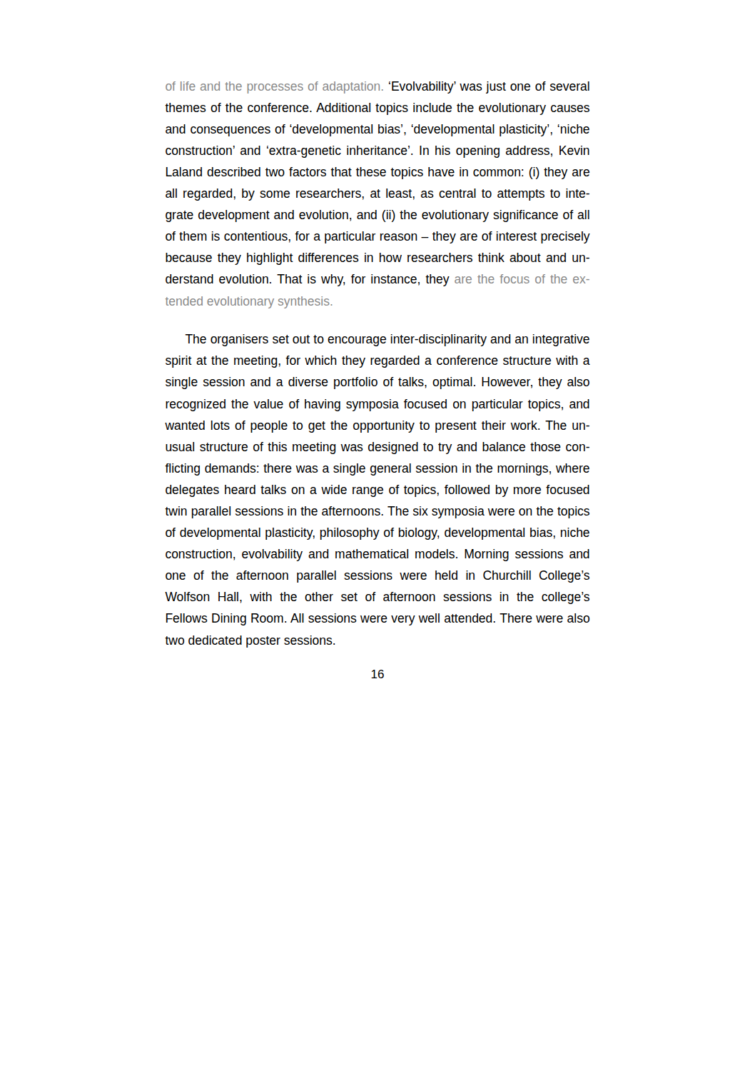of life and the processes of adaptation. ‘Evolvability’ was just one of several themes of the conference. Additional topics include the evolutionary causes and consequences of ‘developmental bias’, ‘developmental plasticity’, ‘niche construction’ and ‘extra-genetic inheritance’. In his opening address, Kevin Laland described two factors that these topics have in common: (i) they are all regarded, by some researchers, at least, as central to attempts to integrate development and evolution, and (ii) the evolutionary significance of all of them is contentious, for a particular reason – they are of interest precisely because they highlight differences in how researchers think about and understand evolution. That is why, for instance, they are the focus of the extended evolutionary synthesis.
The organisers set out to encourage inter-disciplinarity and an integrative spirit at the meeting, for which they regarded a conference structure with a single session and a diverse portfolio of talks, optimal. However, they also recognized the value of having symposia focused on particular topics, and wanted lots of people to get the opportunity to present their work. The unusual structure of this meeting was designed to try and balance those conflicting demands: there was a single general session in the mornings, where delegates heard talks on a wide range of topics, followed by more focused twin parallel sessions in the afternoons. The six symposia were on the topics of developmental plasticity, philosophy of biology, developmental bias, niche construction, evolvability and mathematical models. Morning sessions and one of the afternoon parallel sessions were held in Churchill College’s Wolfson Hall, with the other set of afternoon sessions in the college’s Fellows Dining Room. All sessions were very well attended. There were also two dedicated poster sessions.
16